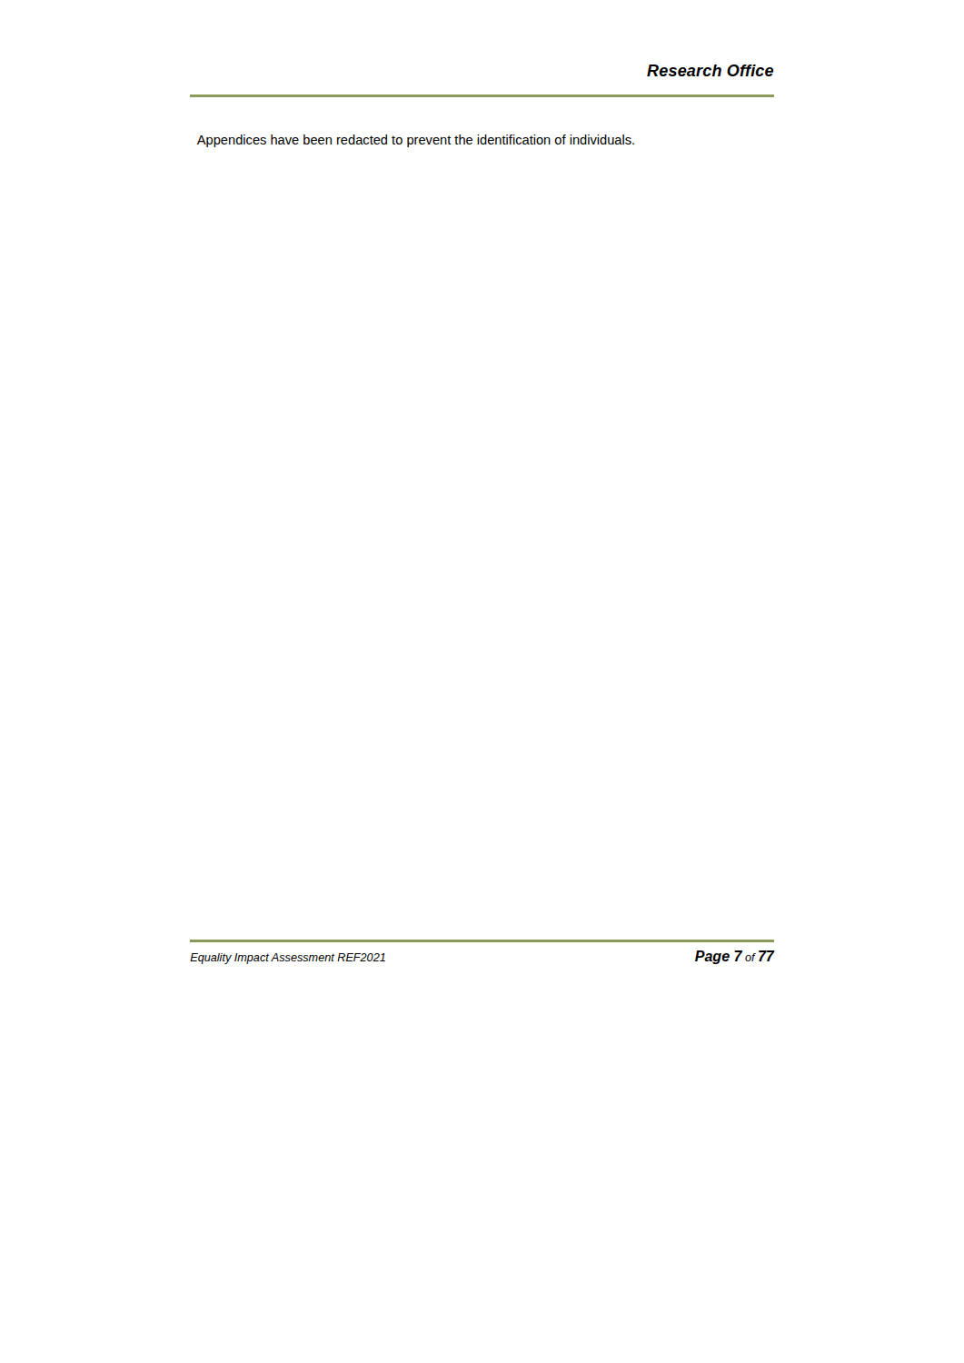Research Office
Appendices have been redacted to prevent the identification of individuals.
Equality Impact Assessment REF2021 Page 7 of 77